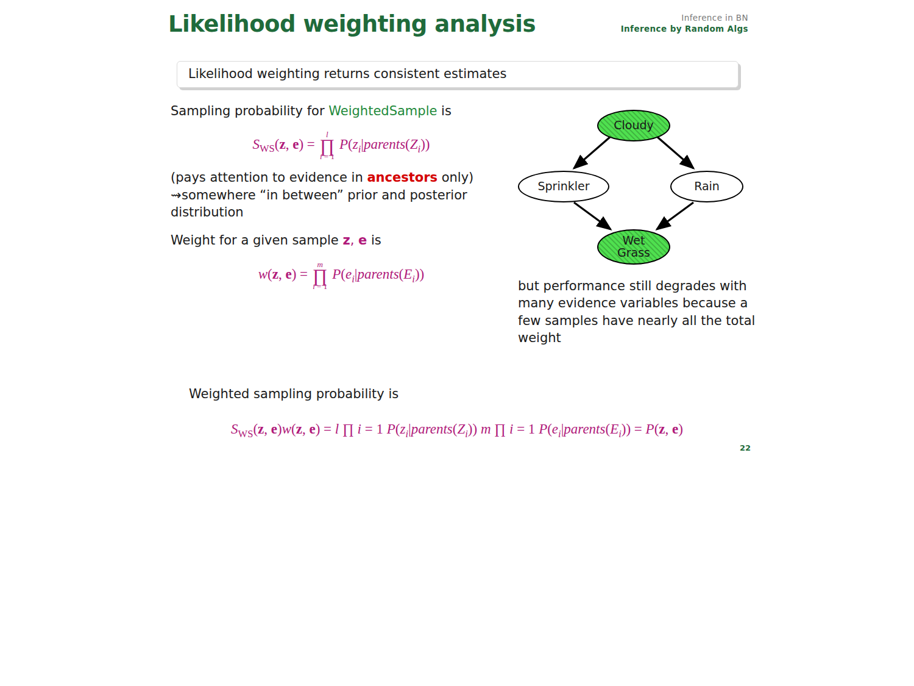Likelihood weighting analysis
Inference in BN
Inference by Random Algs
Likelihood weighting returns consistent estimates
Sampling probability for WeightedSample is
SWS(z, e) = l ∏ i = 1 P(zi|parents(Zi))
(pays attention to evidence in ancestors only)
⇝somewhere “in between” prior and posterior distribution
Weight for a given sample z, e is
w(z, e) = m ∏ i = 1 P(ei|parents(Ei))
Cloudy
Sprinkler
Rain
Wet Grass
but performance still degrades with many evidence variables because a few samples have nearly all the total weight
Weighted sampling probability is
SWS(z, e)w(z, e) = l ∏ i = 1 P(zi|parents(Zi)) m ∏ i = 1 P(ei|parents(Ei)) = P(z, e)
22